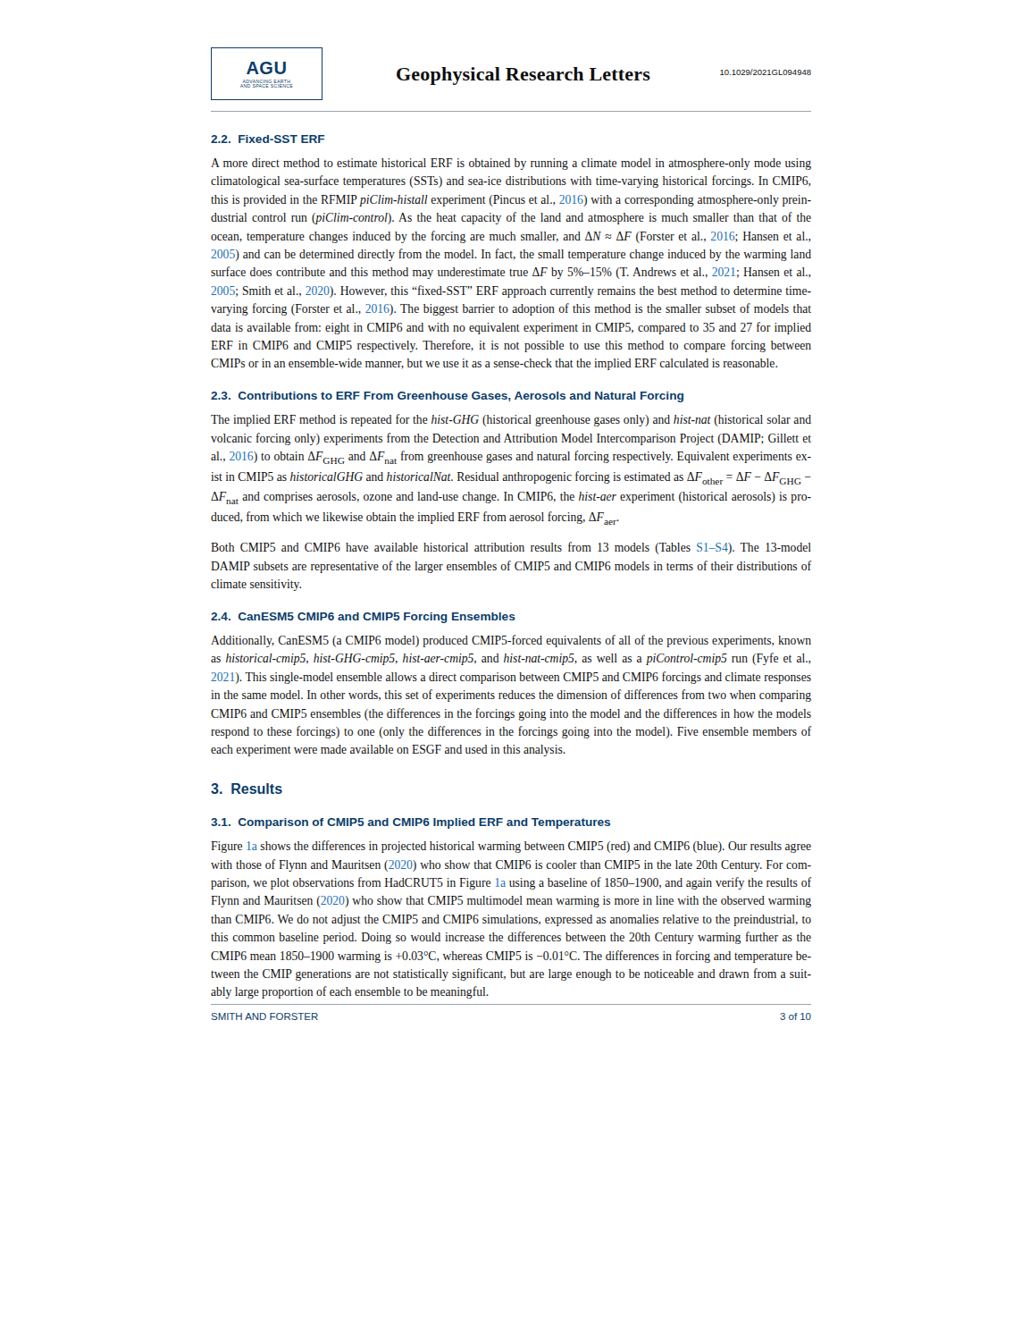AGU
Advancing Earth
and Space Science
Geophysical Research Letters
10.1029/2021GL094948
2.2. Fixed-SST ERF
A more direct method to estimate historical ERF is obtained by running a climate model in atmosphere-only mode using climatological sea-surface temperatures (SSTs) and sea-ice distributions with time-varying historical forcings. In CMIP6, this is provided in the RFMIP piClim-histall experiment (Pincus et al., 2016) with a corresponding atmosphere-only preindustrial control run (piClim-control). As the heat capacity of the land and atmosphere is much smaller than that of the ocean, temperature changes induced by the forcing are much smaller, and ΔN ≈ ΔF (Forster et al., 2016; Hansen et al., 2005) and can be determined directly from the model. In fact, the small temperature change induced by the warming land surface does contribute and this method may underestimate true ΔF by 5%–15% (T. Andrews et al., 2021; Hansen et al., 2005; Smith et al., 2020). However, this “fixed-SST” ERF approach currently remains the best method to determine time-varying forcing (Forster et al., 2016). The biggest barrier to adoption of this method is the smaller subset of models that data is available from: eight in CMIP6 and with no equivalent experiment in CMIP5, compared to 35 and 27 for implied ERF in CMIP6 and CMIP5 respectively. Therefore, it is not possible to use this method to compare forcing between CMIPs or in an ensemble-wide manner, but we use it as a sense-check that the implied ERF calculated is reasonable.
2.3. Contributions to ERF From Greenhouse Gases, Aerosols and Natural Forcing
The implied ERF method is repeated for the hist-GHG (historical greenhouse gases only) and hist-nat (historical solar and volcanic forcing only) experiments from the Detection and Attribution Model Intercomparison Project (DAMIP; Gillett et al., 2016) to obtain ΔFGHG and ΔFnat from greenhouse gases and natural forcing respectively. Equivalent experiments exist in CMIP5 as historicalGHG and historicalNat. Residual anthropogenic forcing is estimated as ΔFother = ΔF − ΔFGHG − ΔFnat and comprises aerosols, ozone and land-use change. In CMIP6, the hist-aer experiment (historical aerosols) is produced, from which we likewise obtain the implied ERF from aerosol forcing, ΔFaer.
Both CMIP5 and CMIP6 have available historical attribution results from 13 models (Tables S1–S4). The 13-model DAMIP subsets are representative of the larger ensembles of CMIP5 and CMIP6 models in terms of their distributions of climate sensitivity.
2.4. CanESM5 CMIP6 and CMIP5 Forcing Ensembles
Additionally, CanESM5 (a CMIP6 model) produced CMIP5-forced equivalents of all of the previous experiments, known as historical-cmip5, hist-GHG-cmip5, hist-aer-cmip5, and hist-nat-cmip5, as well as a piControl-cmip5 run (Fyfe et al., 2021). This single-model ensemble allows a direct comparison between CMIP5 and CMIP6 forcings and climate responses in the same model. In other words, this set of experiments reduces the dimension of differences from two when comparing CMIP6 and CMIP5 ensembles (the differences in the forcings going into the model and the differences in how the models respond to these forcings) to one (only the differences in the forcings going into the model). Five ensemble members of each experiment were made available on ESGF and used in this analysis.
3. Results
3.1. Comparison of CMIP5 and CMIP6 Implied ERF and Temperatures
Figure 1a shows the differences in projected historical warming between CMIP5 (red) and CMIP6 (blue). Our results agree with those of Flynn and Mauritsen (2020) who show that CMIP6 is cooler than CMIP5 in the late 20th Century. For comparison, we plot observations from HadCRUT5 in Figure 1a using a baseline of 1850–1900, and again verify the results of Flynn and Mauritsen (2020) who show that CMIP5 multimodel mean warming is more in line with the observed warming than CMIP6. We do not adjust the CMIP5 and CMIP6 simulations, expressed as anomalies relative to the preindustrial, to this common baseline period. Doing so would increase the differences between the 20th Century warming further as the CMIP6 mean 1850–1900 warming is +0.03°C, whereas CMIP5 is −0.01°C. The differences in forcing and temperature between the CMIP generations are not statistically significant, but are large enough to be noticeable and drawn from a suitably large proportion of each ensemble to be meaningful.
SMITH AND FORSTER
3 of 10